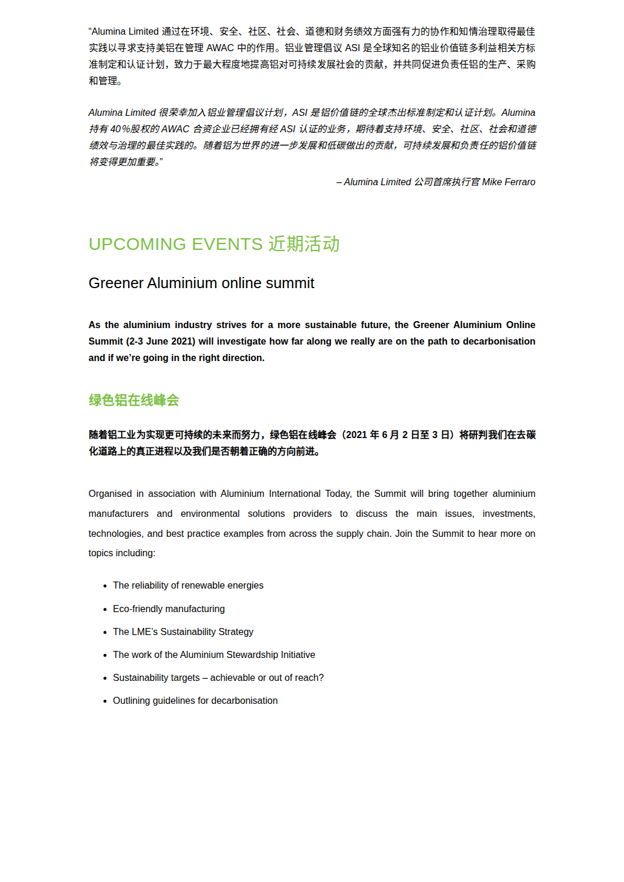“Alumina Limited 通过在环境、安全、社区、社会、道德和财务绩效方面强有力的协作和知情治理取得最佳实践以寻求支持美铝在管理 AWAC 中的作用。铝业管理倡议 ASI 是全球知名的铝业价值链多利益相关方标准制定和认证计划，致力于最大程度地提高铝对可持续发展社会的贡献，并共同促进负责任铝的生产、采购和管理。
Alumina Limited 很荣幸加入铝业管理倡议计划，ASI 是铝价值链的全球杰出标准制定和认证计划。Alumina 持有 40％股权的 AWAC 合资企业已经拥有经 ASI 认证的业务，期待着支持环境、安全、社区、社会和道德绩效与治理的最佳实践的。随着铝为世界的进一步发展和低碳做出的贡献，可持续发展和负责任的铝价值链将变得更加重要。”
– Alumina Limited 公司首席执行官 Mike Ferraro
UPCOMING EVENTS 近期活动
Greener Aluminium online summit
As the aluminium industry strives for a more sustainable future, the Greener Aluminium Online Summit (2-3 June 2021) will investigate how far along we really are on the path to decarbonisation and if we’re going in the right direction.
绿色铝在线峰会
随着铝工业为实现更可持续的未来而努力，绿色铝在线峰会（2021 年 6 月 2 日至 3 日）将研判我们在去碳化道路上的真正进程以及我们是否朝着正确的方向前进。
Organised in association with Aluminium International Today, the Summit will bring together aluminium manufacturers and environmental solutions providers to discuss the main issues, investments, technologies, and best practice examples from across the supply chain. Join the Summit to hear more on topics including:
The reliability of renewable energies
Eco-friendly manufacturing
The LME’s Sustainability Strategy
The work of the Aluminium Stewardship Initiative
Sustainability targets – achievable or out of reach?
Outlining guidelines for decarbonisation